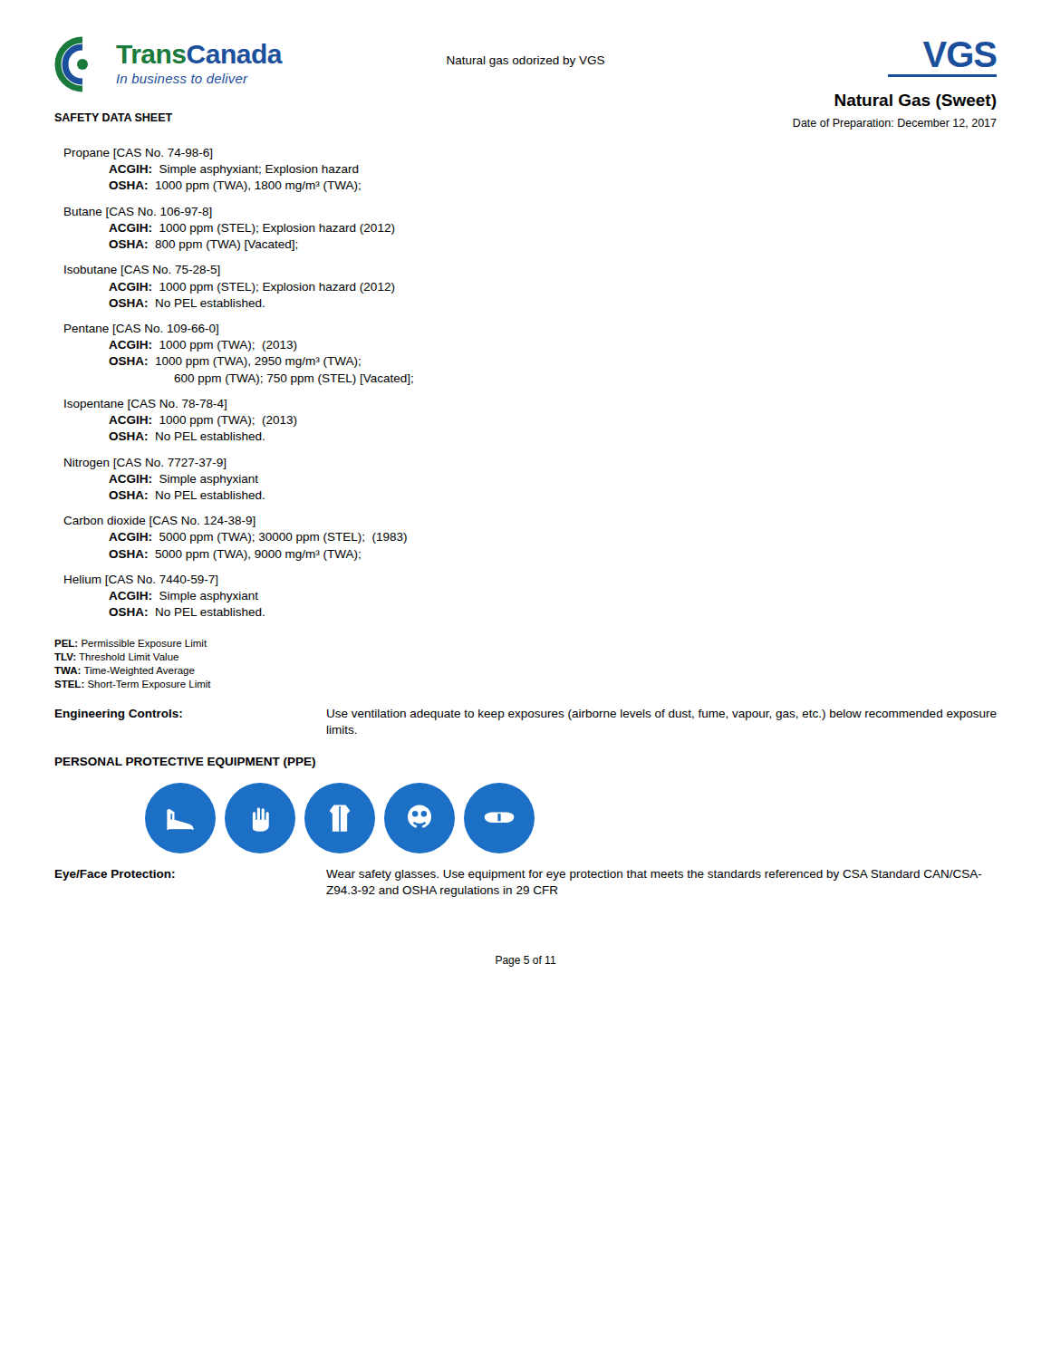Trans Canada
In business to deliver
Natural gas odorized by VGS
VGS
Natural Gas (Sweet)
Date of Preparation: December 12, 2017
SAFETY DATA SHEET
Propane [CAS No. 74-98-6]
ACGIH: Simple asphyxiant; Explosion hazard
OSHA: 1000 ppm (TWA), 1800 mg/m³ (TWA);
Butane [CAS No. 106-97-8]
ACGIH: 1000 ppm (STEL); Explosion hazard (2012)
OSHA: 800 ppm (TWA) [Vacated];
Isobutane [CAS No. 75-28-5]
ACGIH: 1000 ppm (STEL); Explosion hazard (2012)
OSHA: No PEL established.
Pentane [CAS No. 109-66-0]
ACGIH: 1000 ppm (TWA); (2013)
OSHA: 1000 ppm (TWA), 2950 mg/m³ (TWA); 600 ppm (TWA); 750 ppm (STEL) [Vacated];
Isopentane [CAS No. 78-78-4]
ACGIH: 1000 ppm (TWA); (2013)
OSHA: No PEL established.
Nitrogen [CAS No. 7727-37-9]
ACGIH: Simple asphyxiant
OSHA: No PEL established.
Carbon dioxide [CAS No. 124-38-9]
ACGIH: 5000 ppm (TWA); 30000 ppm (STEL); (1983)
OSHA: 5000 ppm (TWA), 9000 mg/m³ (TWA);
Helium [CAS No. 7440-59-7]
ACGIH: Simple asphyxiant
OSHA: No PEL established.
PEL: Permissible Exposure Limit
TLV: Threshold Limit Value
TWA: Time-Weighted Average
STEL: Short-Term Exposure Limit
Engineering Controls:
Use ventilation adequate to keep exposures (airborne levels of dust, fume, vapour, gas, etc.) below recommended exposure limits.
PERSONAL PROTECTIVE EQUIPMENT (PPE)
Eye/Face Protection:
Wear safety glasses. Use equipment for eye protection that meets the standards referenced by CSA Standard CAN/CSA-Z94.3-92 and OSHA regulations in 29 CFR
Page 5 of 11